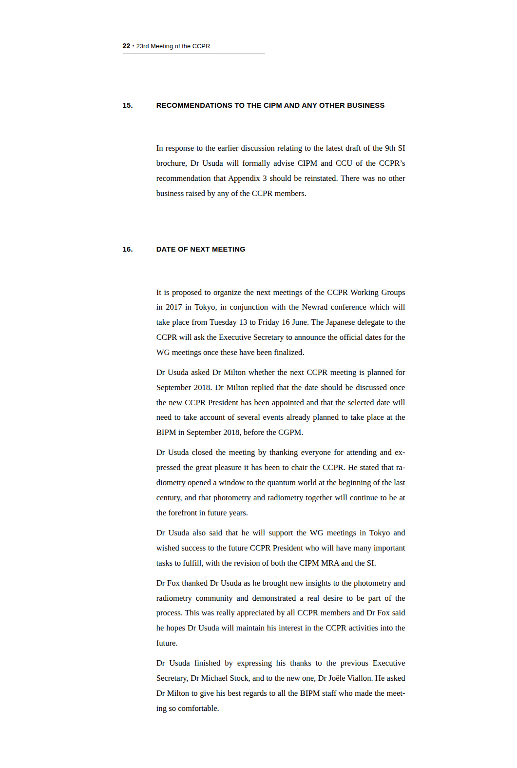22▪23rd Meeting of the CCPR
15. RECOMMENDATIONS TO THE CIPM AND ANY OTHER BUSINESS
In response to the earlier discussion relating to the latest draft of the 9th SI brochure, Dr Usuda will formally advise CIPM and CCU of the CCPR’s recommendation that Appendix 3 should be reinstated. There was no other business raised by any of the CCPR members.
16. DATE OF NEXT MEETING
It is proposed to organize the next meetings of the CCPR Working Groups in 2017 in Tokyo, in conjunction with the Newrad conference which will take place from Tuesday 13 to Friday 16 June. The Japanese delegate to the CCPR will ask the Executive Secretary to announce the official dates for the WG meetings once these have been finalized.
Dr Usuda asked Dr Milton whether the next CCPR meeting is planned for September 2018. Dr Milton replied that the date should be discussed once the new CCPR President has been appointed and that the selected date will need to take account of several events already planned to take place at the BIPM in September 2018, before the CGPM.
Dr Usuda closed the meeting by thanking everyone for attending and expressed the great pleasure it has been to chair the CCPR. He stated that radiometry opened a window to the quantum world at the beginning of the last century, and that photometry and radiometry together will continue to be at the forefront in future years.
Dr Usuda also said that he will support the WG meetings in Tokyo and wished success to the future CCPR President who will have many important tasks to fulfill, with the revision of both the CIPM MRA and the SI.
Dr Fox thanked Dr Usuda as he brought new insights to the photometry and radiometry community and demonstrated a real desire to be part of the process. This was really appreciated by all CCPR members and Dr Fox said he hopes Dr Usuda will maintain his interest in the CCPR activities into the future.
Dr Usuda finished by expressing his thanks to the previous Executive Secretary, Dr Michael Stock, and to the new one, Dr Joële Viallon. He asked Dr Milton to give his best regards to all the BIPM staff who made the meeting so comfortable.